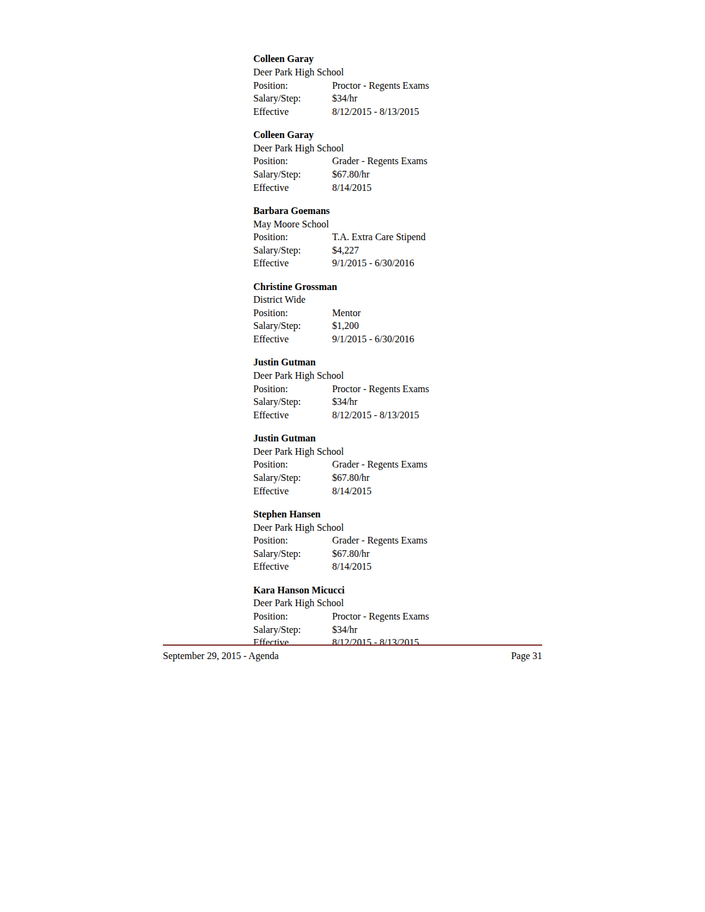Colleen Garay
Deer Park High School
Position: Proctor - Regents Exams
Salary/Step:$34/hr
Effective8/12/2015 - 8/13/2015
Colleen Garay
Deer Park High School
Position: Grader - Regents Exams
Salary/Step:$67.80/hr
Effective8/14/2015
Barbara Goemans
May Moore School
Position: T.A. Extra Care Stipend
Salary/Step:$4,227
Effective9/1/2015 - 6/30/2016
Christine Grossman
District Wide
Position: Mentor
Salary/Step:$1,200
Effective9/1/2015 - 6/30/2016
Justin Gutman
Deer Park High School
Position: Proctor - Regents Exams
Salary/Step:$34/hr
Effective8/12/2015 - 8/13/2015
Justin Gutman
Deer Park High School
Position: Grader - Regents Exams
Salary/Step:$67.80/hr
Effective8/14/2015
Stephen Hansen
Deer Park High School
Position: Grader - Regents Exams
Salary/Step:$67.80/hr
Effective8/14/2015
Kara Hanson Micucci
Deer Park High School
Position: Proctor - Regents Exams
Salary/Step:$34/hr
Effective8/12/2015 - 8/13/2015
September 29, 2015 - Agenda Page 31